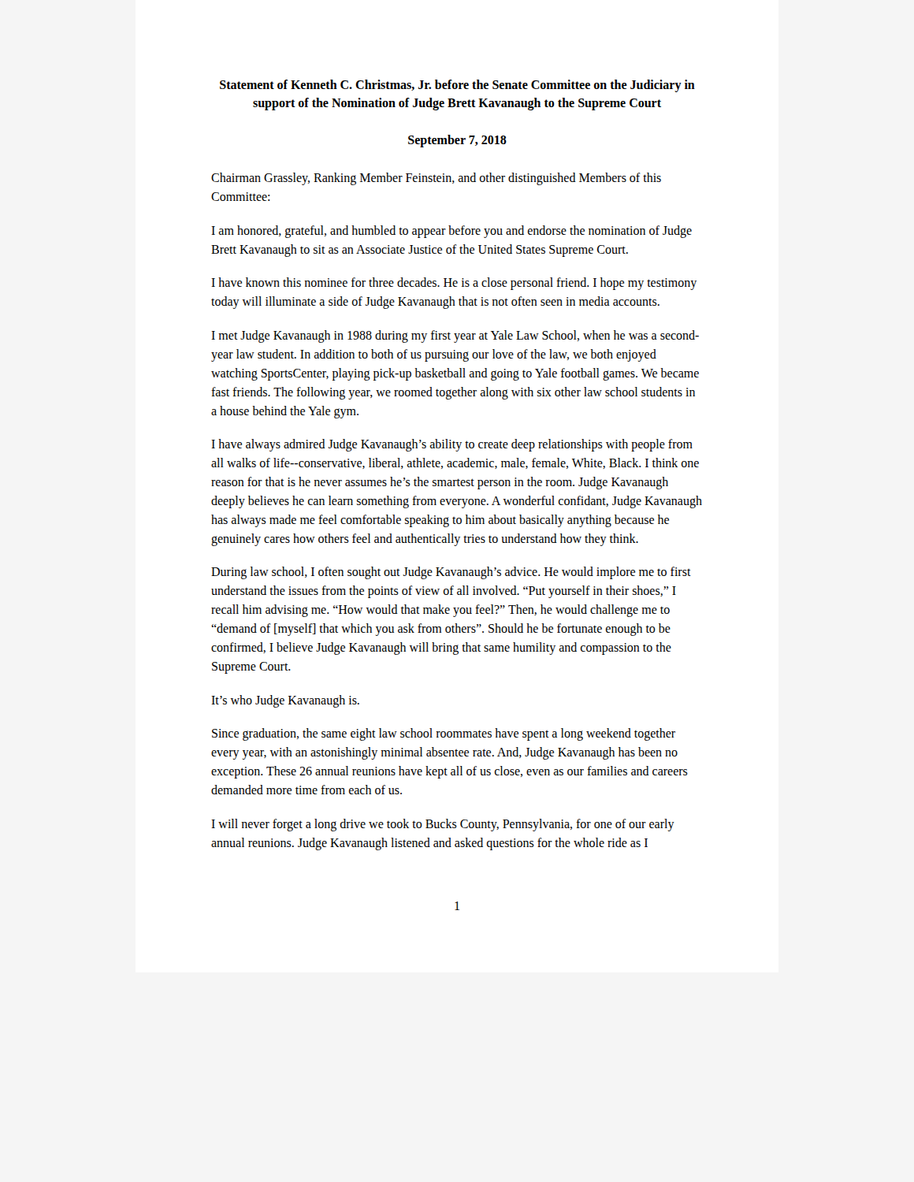Statement of Kenneth C. Christmas, Jr. before the Senate Committee on the Judiciary in support of the Nomination of Judge Brett Kavanaugh to the Supreme Court
September 7, 2018
Chairman Grassley, Ranking Member Feinstein, and other distinguished Members of this Committee:
I am honored, grateful, and humbled to appear before you and endorse the nomination of Judge Brett Kavanaugh to sit as an Associate Justice of the United States Supreme Court.
I have known this nominee for three decades. He is a close personal friend. I hope my testimony today will illuminate a side of Judge Kavanaugh that is not often seen in media accounts.
I met Judge Kavanaugh in 1988 during my first year at Yale Law School, when he was a second-year law student. In addition to both of us pursuing our love of the law, we both enjoyed watching SportsCenter, playing pick-up basketball and going to Yale football games. We became fast friends. The following year, we roomed together along with six other law school students in a house behind the Yale gym.
I have always admired Judge Kavanaugh’s ability to create deep relationships with people from all walks of life--conservative, liberal, athlete, academic, male, female, White, Black. I think one reason for that is he never assumes he’s the smartest person in the room. Judge Kavanaugh deeply believes he can learn something from everyone. A wonderful confidant, Judge Kavanaugh has always made me feel comfortable speaking to him about basically anything because he genuinely cares how others feel and authentically tries to understand how they think.
During law school, I often sought out Judge Kavanaugh’s advice. He would implore me to first understand the issues from the points of view of all involved. “Put yourself in their shoes,” I recall him advising me. “How would that make you feel?” Then, he would challenge me to “demand of [myself] that which you ask from others”. Should he be fortunate enough to be confirmed, I believe Judge Kavanaugh will bring that same humility and compassion to the Supreme Court.
It’s who Judge Kavanaugh is.
Since graduation, the same eight law school roommates have spent a long weekend together every year, with an astonishingly minimal absentee rate. And, Judge Kavanaugh has been no exception. These 26 annual reunions have kept all of us close, even as our families and careers demanded more time from each of us.
I will never forget a long drive we took to Bucks County, Pennsylvania, for one of our early annual reunions. Judge Kavanaugh listened and asked questions for the whole ride as I
1